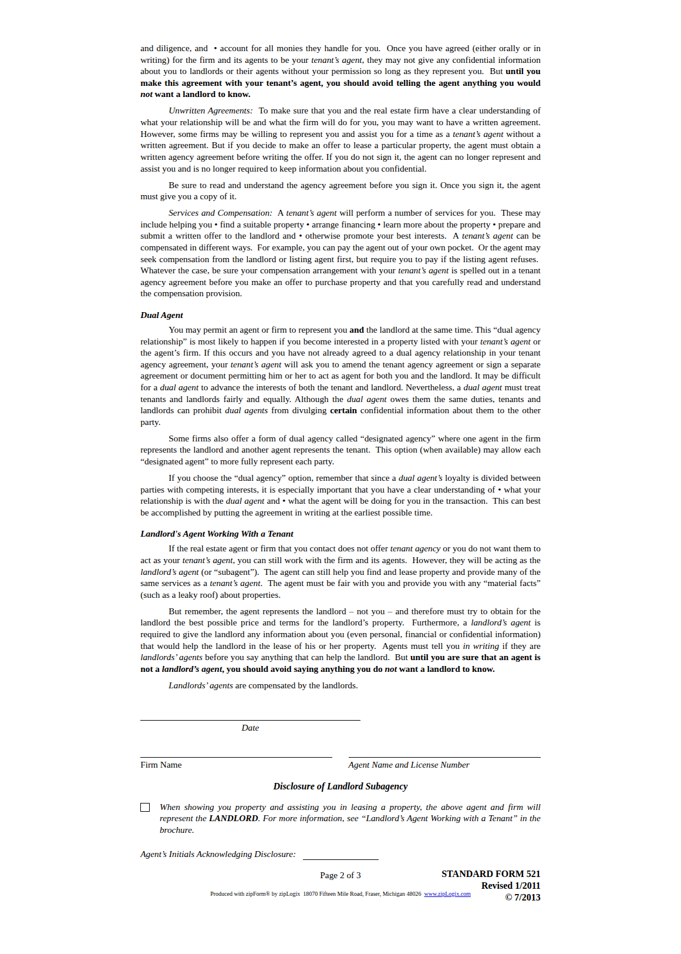and diligence, and • account for all monies they handle for you. Once you have agreed (either orally or in writing) for the firm and its agents to be your tenant’s agent, they may not give any confidential information about you to landlords or their agents without your permission so long as they represent you. But until you make this agreement with your tenant’s agent, you should avoid telling the agent anything you would not want a landlord to know.
Unwritten Agreements: To make sure that you and the real estate firm have a clear understanding of what your relationship will be and what the firm will do for you, you may want to have a written agreement. However, some firms may be willing to represent you and assist you for a time as a tenant’s agent without a written agreement. But if you decide to make an offer to lease a particular property, the agent must obtain a written agency agreement before writing the offer. If you do not sign it, the agent can no longer represent and assist you and is no longer required to keep information about you confidential.
Be sure to read and understand the agency agreement before you sign it. Once you sign it, the agent must give you a copy of it.
Services and Compensation: A tenant’s agent will perform a number of services for you. These may include helping you • find a suitable property • arrange financing • learn more about the property • prepare and submit a written offer to the landlord and • otherwise promote your best interests. A tenant’s agent can be compensated in different ways. For example, you can pay the agent out of your own pocket. Or the agent may seek compensation from the landlord or listing agent first, but require you to pay if the listing agent refuses. Whatever the case, be sure your compensation arrangement with your tenant’s agent is spelled out in a tenant agency agreement before you make an offer to purchase property and that you carefully read and understand the compensation provision.
Dual Agent
You may permit an agent or firm to represent you and the landlord at the same time. This “dual agency relationship” is most likely to happen if you become interested in a property listed with your tenant’s agent or the agent’s firm. If this occurs and you have not already agreed to a dual agency relationship in your tenant agency agreement, your tenant’s agent will ask you to amend the tenant agency agreement or sign a separate agreement or document permitting him or her to act as agent for both you and the landlord. It may be difficult for a dual agent to advance the interests of both the tenant and landlord. Nevertheless, a dual agent must treat tenants and landlords fairly and equally. Although the dual agent owes them the same duties, tenants and landlords can prohibit dual agents from divulging certain confidential information about them to the other party.
Some firms also offer a form of dual agency called “designated agency” where one agent in the firm represents the landlord and another agent represents the tenant. This option (when available) may allow each “designated agent” to more fully represent each party.
If you choose the “dual agency” option, remember that since a dual agent’s loyalty is divided between parties with competing interests, it is especially important that you have a clear understanding of • what your relationship is with the dual agent and • what the agent will be doing for you in the transaction. This can best be accomplished by putting the agreement in writing at the earliest possible time.
Landlord's Agent Working With a Tenant
If the real estate agent or firm that you contact does not offer tenant agency or you do not want them to act as your tenant’s agent, you can still work with the firm and its agents. However, they will be acting as the landlord’s agent (or “subagent”). The agent can still help you find and lease property and provide many of the same services as a tenant’s agent. The agent must be fair with you and provide you with any “material facts” (such as a leaky roof) about properties.
But remember, the agent represents the landlord – not you – and therefore must try to obtain for the landlord the best possible price and terms for the landlord’s property. Furthermore, a landlord’s agent is required to give the landlord any information about you (even personal, financial or confidential information) that would help the landlord in the lease of his or her property. Agents must tell you in writing if they are landlords’ agents before you say anything that can help the landlord. But until you are sure that an agent is not a landlord’s agent, you should avoid saying anything you do not want a landlord to know.
Landlords’ agents are compensated by the landlords.
Date
| Firm Name | | Agent Name and License Number |
Disclosure of Landlord Subagency
When showing you property and assisting you in leasing a property, the above agent and firm will represent the LANDLORD. For more information, see “Landlord’s Agent Working with a Tenant” in the brochure.
Agent’s Initials Acknowledging Disclosure:
Page 2 of 3
STANDARD FORM 521
Revised 1/2011
© 7/2013
Produced with zipForm® by zipLogix 18070 Fifteen Mile Road, Fraser, Michigan 48026 www.zipLogix.com